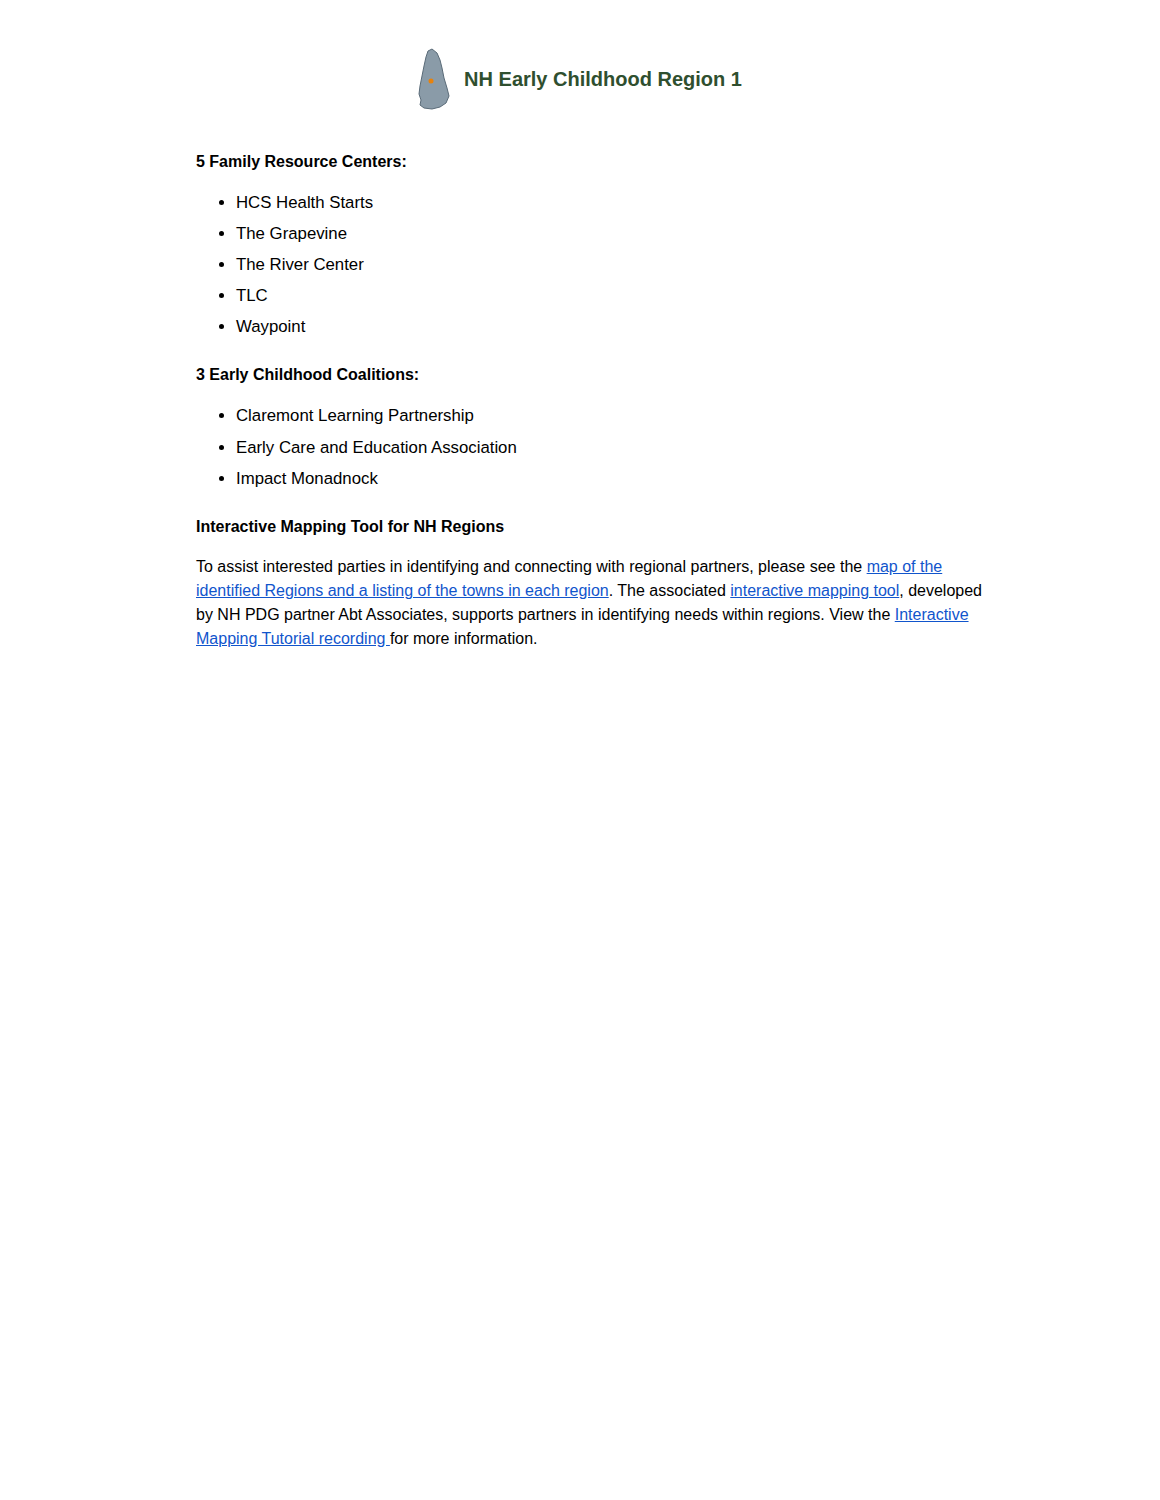NH Early Childhood Region 1
5 Family Resource Centers:
HCS Health Starts
The Grapevine
The River Center
TLC
Waypoint
3 Early Childhood Coalitions:
Claremont Learning Partnership
Early Care and Education Association
Impact Monadnock
Interactive Mapping Tool for NH Regions
To assist interested parties in identifying and connecting with regional partners, please see the map of the identified Regions and a listing of the towns in each region. The associated interactive mapping tool, developed by NH PDG partner Abt Associates, supports partners in identifying needs within regions. View the Interactive Mapping Tutorial recording for more information.